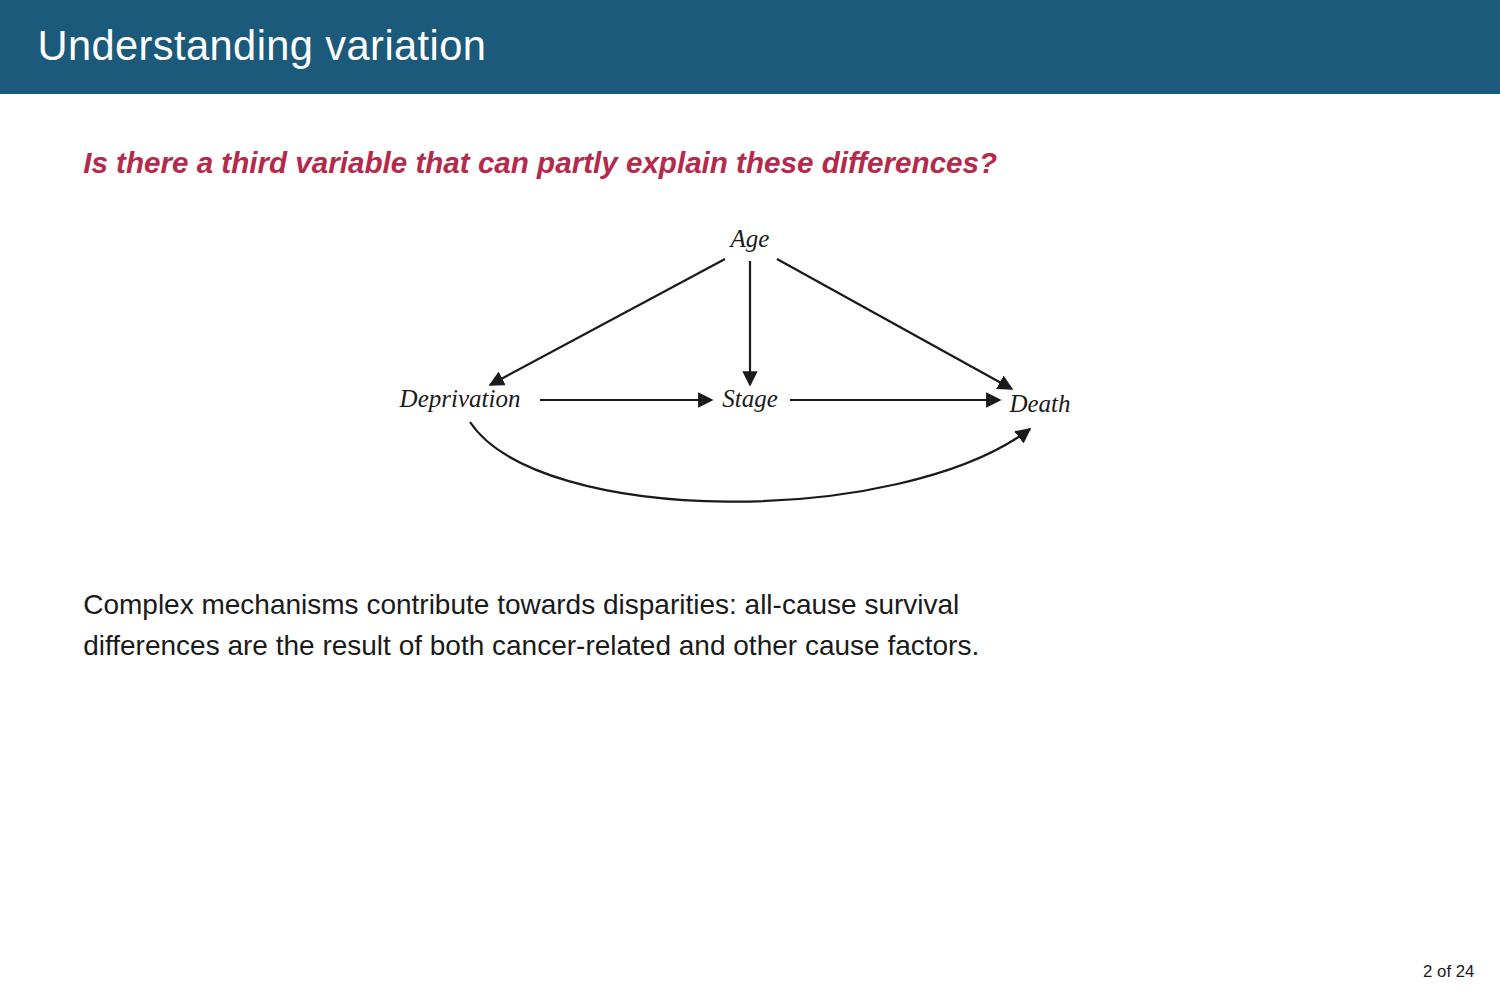Understanding variation
Is there a third variable that can partly explain these differences?
Directed acyclic graph relating Age, Deprivation, Stage and Death Age points to Deprivation, Stage and Death. Deprivation points to Stage and, via a curved arrow, to Death. Stage points to Death. Age Deprivation Stage Death
Complex mechanisms contribute towards disparities: all-cause survival differences are the result of both cancer-related and other cause factors.
2 of 24